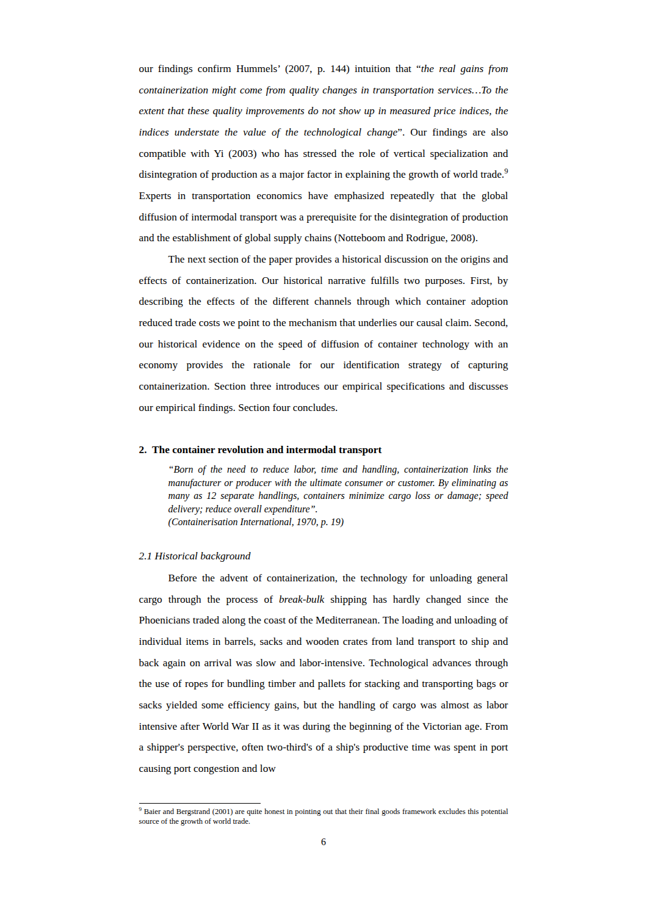our findings confirm Hummels’ (2007, p. 144) intuition that “the real gains from containerization might come from quality changes in transportation services…To the extent that these quality improvements do not show up in measured price indices, the indices understate the value of the technological change”. Our findings are also compatible with Yi (2003) who has stressed the role of vertical specialization and disintegration of production as a major factor in explaining the growth of world trade.9 Experts in transportation economics have emphasized repeatedly that the global diffusion of intermodal transport was a prerequisite for the disintegration of production and the establishment of global supply chains (Notteboom and Rodrigue, 2008).
The next section of the paper provides a historical discussion on the origins and effects of containerization. Our historical narrative fulfills two purposes. First, by describing the effects of the different channels through which container adoption reduced trade costs we point to the mechanism that underlies our causal claim. Second, our historical evidence on the speed of diffusion of container technology with an economy provides the rationale for our identification strategy of capturing containerization. Section three introduces our empirical specifications and discusses our empirical findings. Section four concludes.
2. The container revolution and intermodal transport
“Born of the need to reduce labor, time and handling, containerization links the manufacturer or producer with the ultimate consumer or customer. By eliminating as many as 12 separate handlings, containers minimize cargo loss or damage; speed delivery; reduce overall expenditure”.
(Containerisation International, 1970, p. 19)
2.1 Historical background
Before the advent of containerization, the technology for unloading general cargo through the process of break-bulk shipping has hardly changed since the Phoenicians traded along the coast of the Mediterranean. The loading and unloading of individual items in barrels, sacks and wooden crates from land transport to ship and back again on arrival was slow and labor-intensive. Technological advances through the use of ropes for bundling timber and pallets for stacking and transporting bags or sacks yielded some efficiency gains, but the handling of cargo was almost as labor intensive after World War II as it was during the beginning of the Victorian age. From a shipper's perspective, often two-third's of a ship's productive time was spent in port causing port congestion and low
9 Baier and Bergstrand (2001) are quite honest in pointing out that their final goods framework excludes this potential source of the growth of world trade.
6